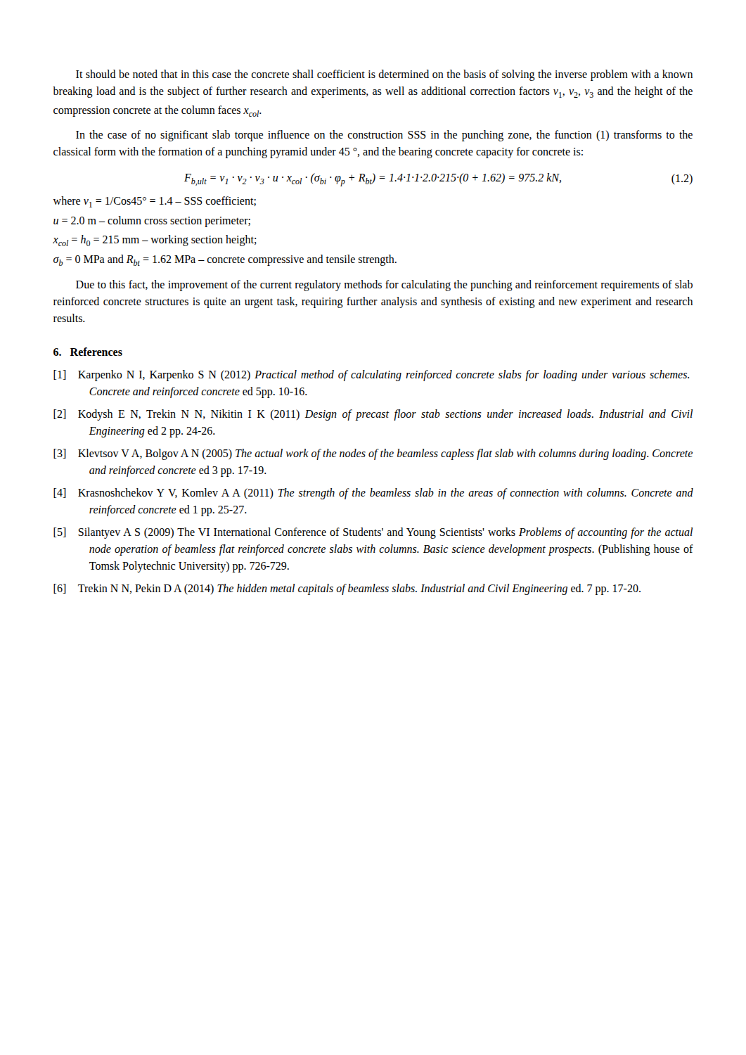It should be noted that in this case the concrete shall coefficient is determined on the basis of solving the inverse problem with a known breaking load and is the subject of further research and experiments, as well as additional correction factors ν1, ν2, ν3 and the height of the compression concrete at the column faces xcol.
In the case of no significant slab torque influence on the construction SSS in the punching zone, the function (1) transforms to the classical form with the formation of a punching pyramid under 45 °, and the bearing concrete capacity for concrete is:
Fb,ult = ν1 · ν2 · ν3 · u · xcol · (σbi · φp + Rbt) = 1.4·1·1·2.0·215·(0 + 1.62) = 975.2 kN, (1.2)
where ν1 = 1/Cos45° = 1.4 – SSS coefficient;
u = 2.0 m – column cross section perimeter;
xcol = h0 = 215 mm – working section height;
σb = 0 MPa and Rbt = 1.62 MPa – concrete compressive and tensile strength.
Due to this fact, the improvement of the current regulatory methods for calculating the punching and reinforcement requirements of slab reinforced concrete structures is quite an urgent task, requiring further analysis and synthesis of existing and new experiment and research results.
6. References
[1] Karpenko N I, Karpenko S N (2012) Practical method of calculating reinforced concrete slabs for loading under various schemes. Concrete and reinforced concrete ed 5pp. 10-16.
[2] Kodysh E N, Trekin N N, Nikitin I K (2011) Design of precast floor stab sections under increased loads. Industrial and Civil Engineering ed 2 pp. 24-26.
[3] Klevtsov V A, Bolgov A N (2005) The actual work of the nodes of the beamless capless flat slab with columns during loading. Concrete and reinforced concrete ed 3 pp. 17-19.
[4] Krasnoshchekov Y V, Komlev A A (2011) The strength of the beamless slab in the areas of connection with columns. Concrete and reinforced concrete ed 1 pp. 25-27.
[5] Silantyev A S (2009) The VI International Conference of Students' and Young Scientists' works Problems of accounting for the actual node operation of beamless flat reinforced concrete slabs with columns. Basic science development prospects. (Publishing house of Tomsk Polytechnic University) pp. 726-729.
[6] Trekin N N, Pekin D A (2014) The hidden metal capitals of beamless slabs. Industrial and Civil Engineering ed. 7 pp. 17-20.